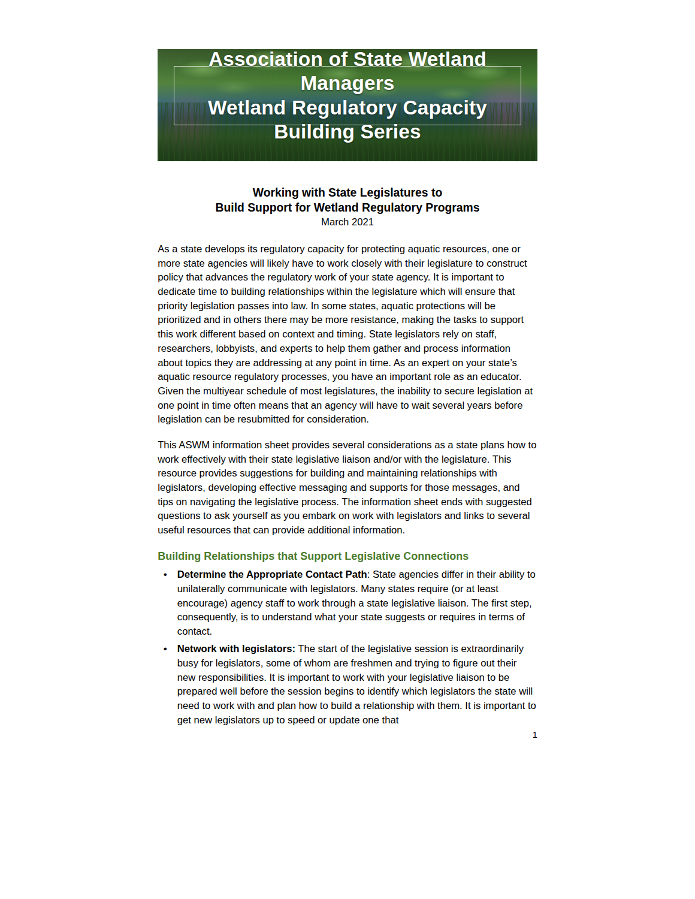Association of State Wetland Managers
Wetland Regulatory Capacity Building Series
Working with State Legislatures to
Build Support for Wetland Regulatory Programs
March 2021
As a state develops its regulatory capacity for protecting aquatic resources, one or more state agencies will likely have to work closely with their legislature to construct policy that advances the regulatory work of your state agency. It is important to dedicate time to building relationships within the legislature which will ensure that priority legislation passes into law. In some states, aquatic protections will be prioritized and in others there may be more resistance, making the tasks to support this work different based on context and timing. State legislators rely on staff, researchers, lobbyists, and experts to help them gather and process information about topics they are addressing at any point in time. As an expert on your state’s aquatic resource regulatory processes, you have an important role as an educator. Given the multiyear schedule of most legislatures, the inability to secure legislation at one point in time often means that an agency will have to wait several years before legislation can be resubmitted for consideration.
This ASWM information sheet provides several considerations as a state plans how to work effectively with their state legislative liaison and/or with the legislature. This resource provides suggestions for building and maintaining relationships with legislators, developing effective messaging and supports for those messages, and tips on navigating the legislative process. The information sheet ends with suggested questions to ask yourself as you embark on work with legislators and links to several useful resources that can provide additional information.
Building Relationships that Support Legislative Connections
Determine the Appropriate Contact Path: State agencies differ in their ability to unilaterally communicate with legislators. Many states require (or at least encourage) agency staff to work through a state legislative liaison. The first step, consequently, is to understand what your state suggests or requires in terms of contact.
Network with legislators: The start of the legislative session is extraordinarily busy for legislators, some of whom are freshmen and trying to figure out their new responsibilities. It is important to work with your legislative liaison to be prepared well before the session begins to identify which legislators the state will need to work with and plan how to build a relationship with them. It is important to get new legislators up to speed or update one that
1